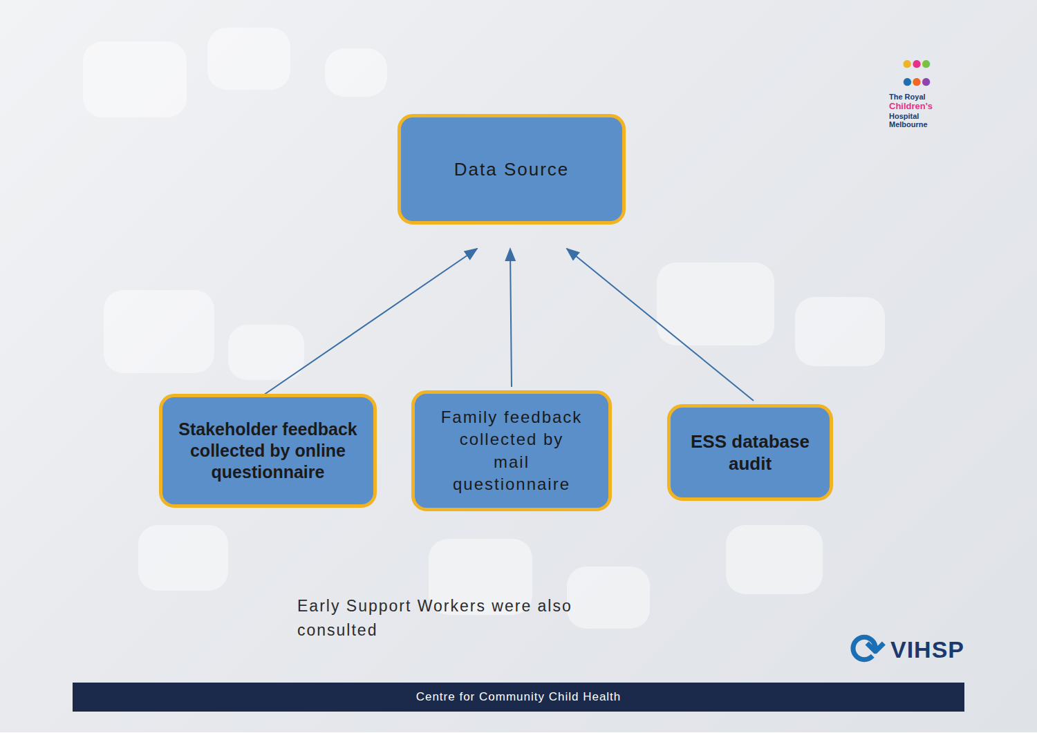●●●
●●●
The Royal Children's Hospital
Melbourne
Data Source
Stakeholder feedback collected by online questionnaire
Family feedback
collected by
mail
questionnaire
ESS database audit
Early Support Workers were also consulted
⟳VIHSP
Centre for Community Child Health